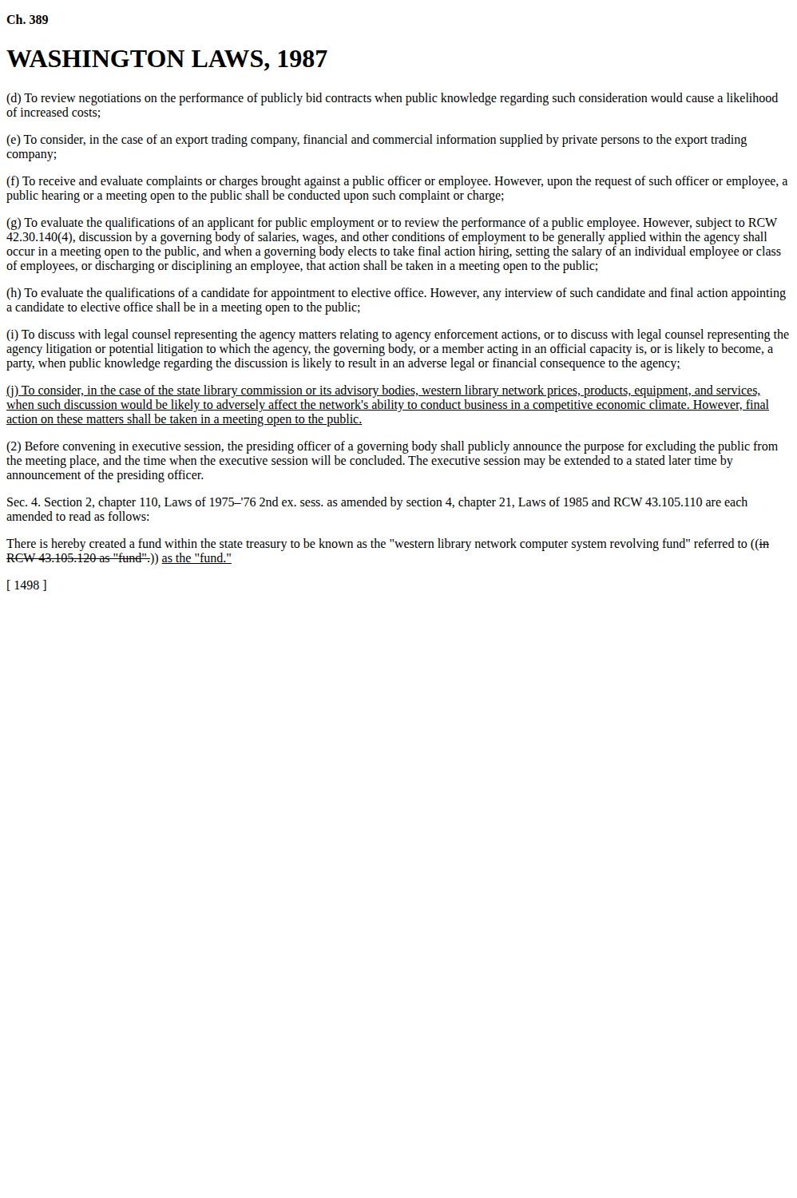Ch. 389
WASHINGTON LAWS, 1987
(d) To review negotiations on the performance of publicly bid contracts when public knowledge regarding such consideration would cause a likelihood of increased costs;
(e) To consider, in the case of an export trading company, financial and commercial information supplied by private persons to the export trading company;
(f) To receive and evaluate complaints or charges brought against a public officer or employee. However, upon the request of such officer or employee, a public hearing or a meeting open to the public shall be conducted upon such complaint or charge;
(g) To evaluate the qualifications of an applicant for public employment or to review the performance of a public employee. However, subject to RCW 42.30.140(4), discussion by a governing body of salaries, wages, and other conditions of employment to be generally applied within the agency shall occur in a meeting open to the public, and when a governing body elects to take final action hiring, setting the salary of an individual employee or class of employees, or discharging or disciplining an employee, that action shall be taken in a meeting open to the public;
(h) To evaluate the qualifications of a candidate for appointment to elective office. However, any interview of such candidate and final action appointing a candidate to elective office shall be in a meeting open to the public;
(i) To discuss with legal counsel representing the agency matters relating to agency enforcement actions, or to discuss with legal counsel representing the agency litigation or potential litigation to which the agency, the governing body, or a member acting in an official capacity is, or is likely to become, a party, when public knowledge regarding the discussion is likely to result in an adverse legal or financial consequence to the agency;
(j) To consider, in the case of the state library commission or its advisory bodies, western library network prices, products, equipment, and services, when such discussion would be likely to adversely affect the network's ability to conduct business in a competitive economic climate. However, final action on these matters shall be taken in a meeting open to the public.
(2) Before convening in executive session, the presiding officer of a governing body shall publicly announce the purpose for excluding the public from the meeting place, and the time when the executive session will be concluded. The executive session may be extended to a stated later time by announcement of the presiding officer.
Sec. 4. Section 2, chapter 110, Laws of 1975–'76 2nd ex. sess. as amended by section 4, chapter 21, Laws of 1985 and RCW 43.105.110 are each amended to read as follows:
There is hereby created a fund within the state treasury to be known as the "western library network computer system revolving fund" referred to ((in RCW 43.105.120 as "fund".)) as the "fund."
[ 1498 ]